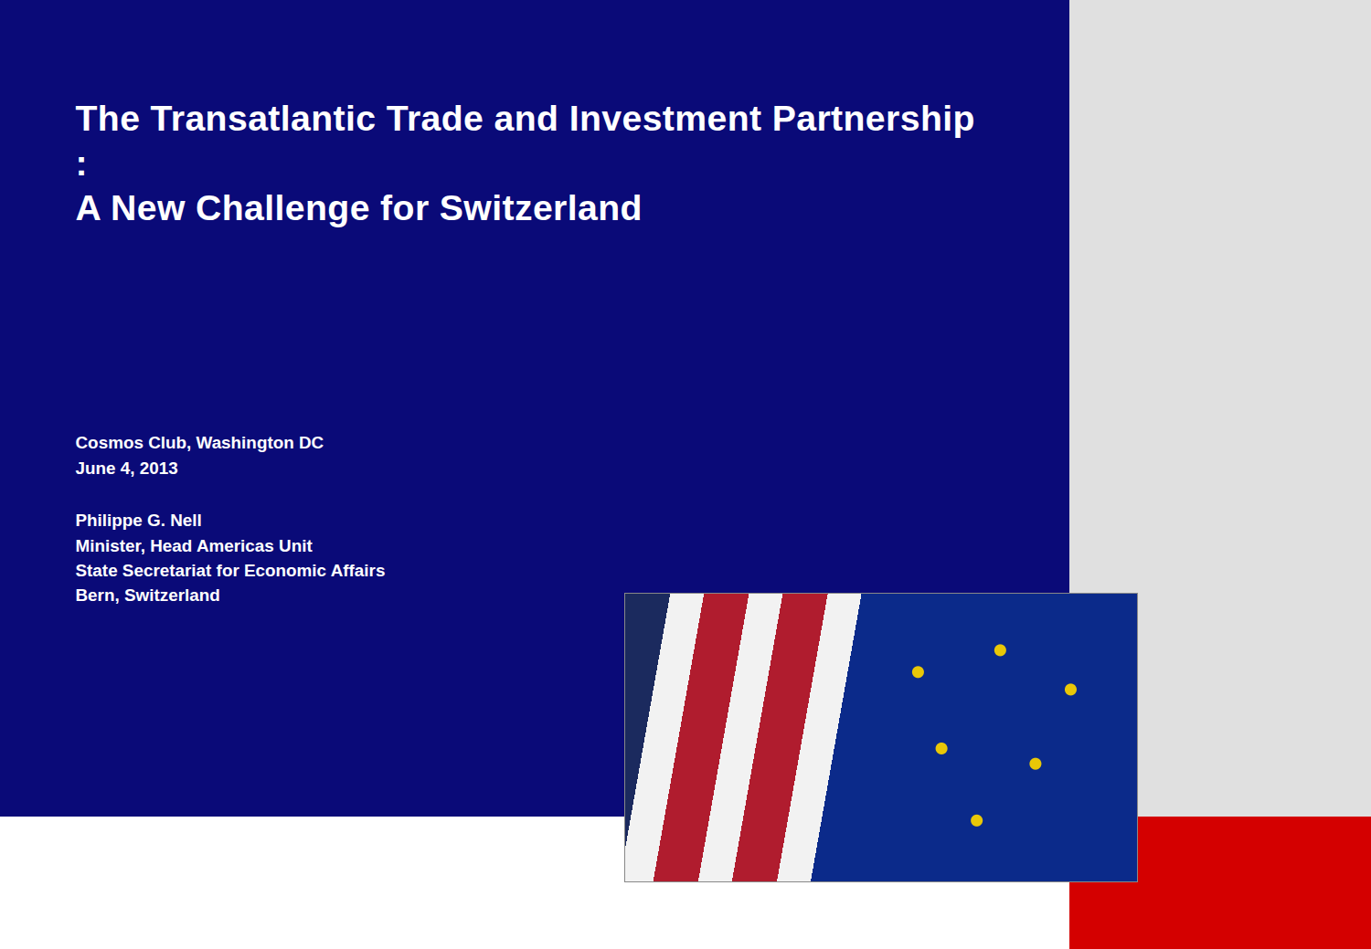The Transatlantic Trade and Investment Partnership :
A New Challenge for Switzerland
Cosmos Club, Washington DC
June 4, 2013
Philippe G. Nell
Minister, Head Americas Unit
State Secretariat for Economic Affairs
Bern, Switzerland